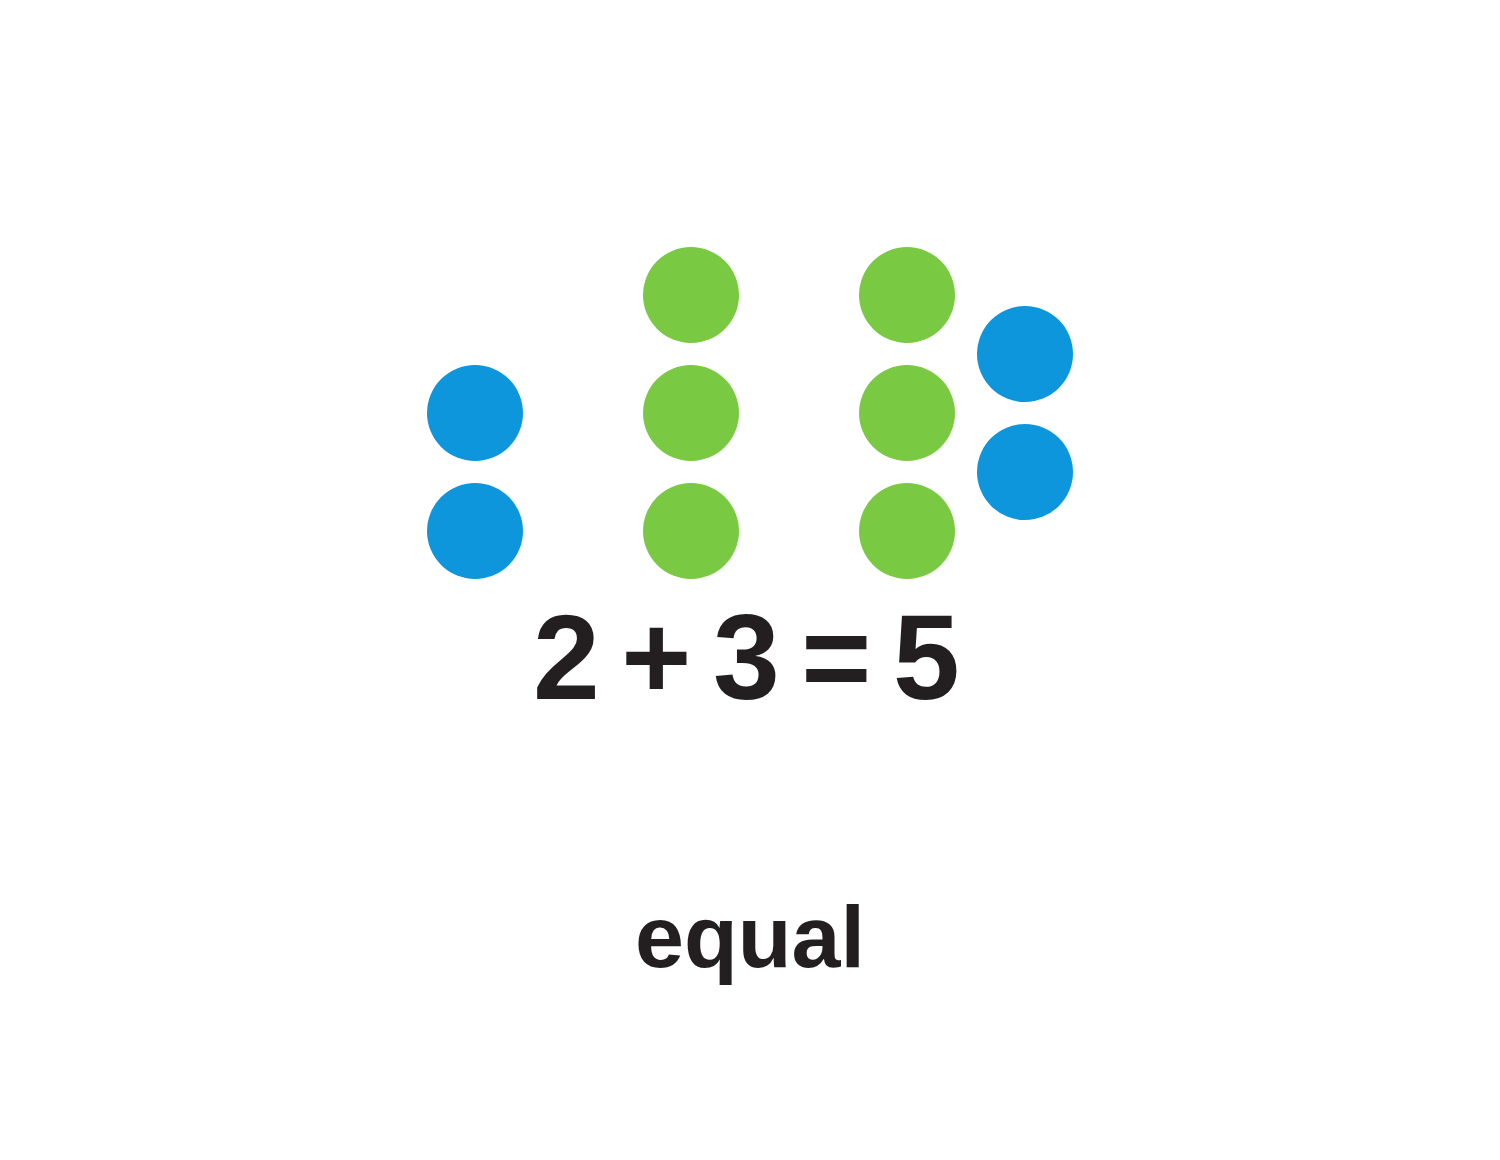2+3=5
equal